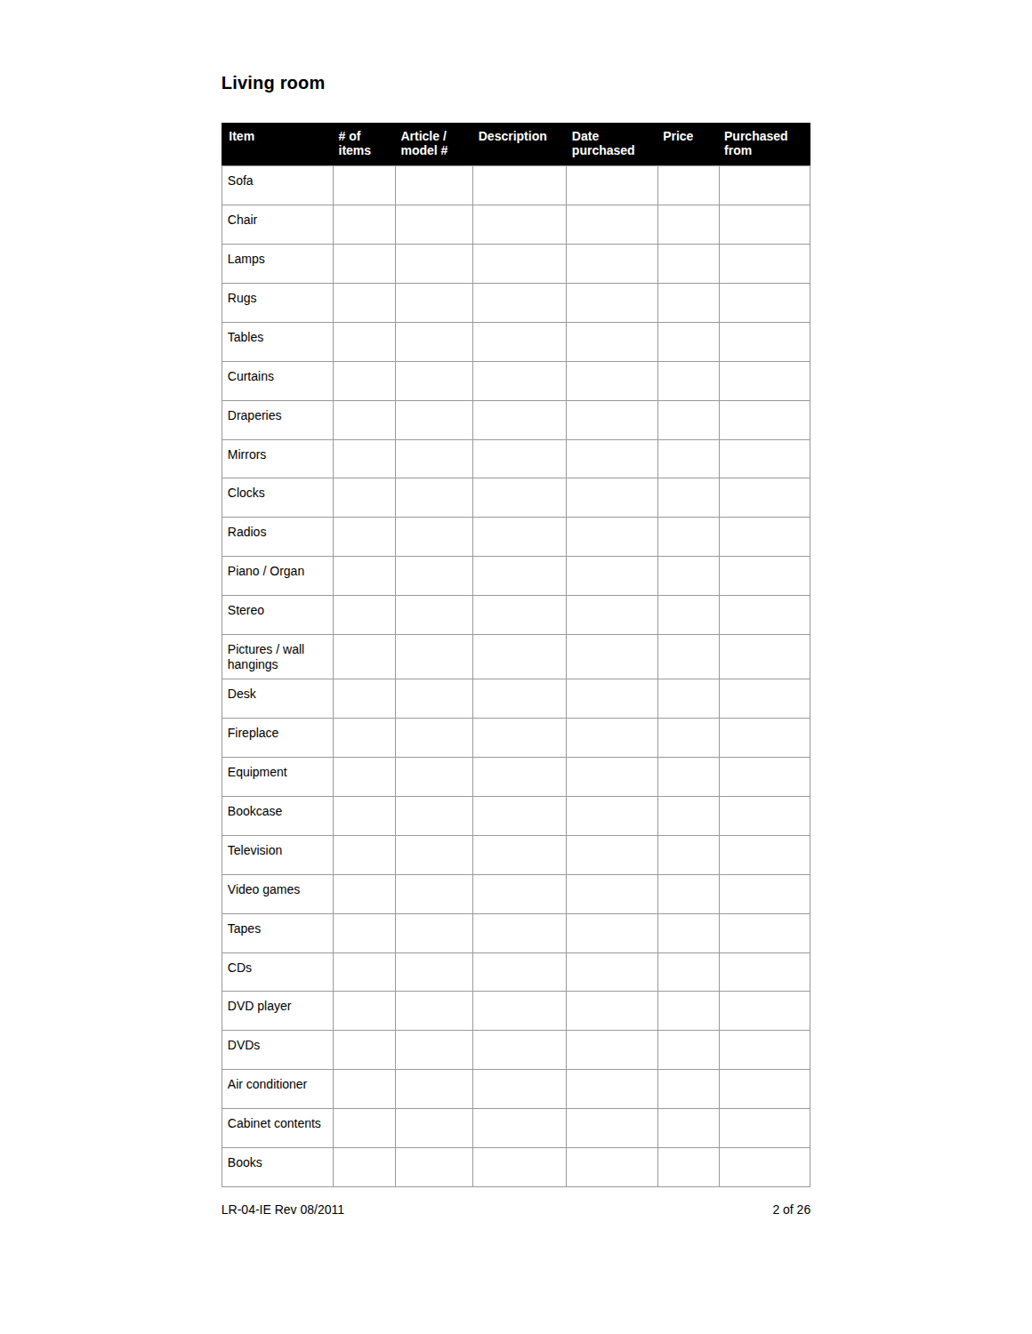Living room
| Item | # of items | Article / model # | Description | Date purchased | Price | Purchased from |
| --- | --- | --- | --- | --- | --- | --- |
| Sofa | | | | | | |
| Chair | | | | | | |
| Lamps | | | | | | |
| Rugs | | | | | | |
| Tables | | | | | | |
| Curtains | | | | | | |
| Draperies | | | | | | |
| Mirrors | | | | | | |
| Clocks | | | | | | |
| Radios | | | | | | |
| Piano / Organ | | | | | | |
| Stereo | | | | | | |
| Pictures / wall hangings | | | | | | |
| Desk | | | | | | |
| Fireplace | | | | | | |
| Equipment | | | | | | |
| Bookcase | | | | | | |
| Television | | | | | | |
| Video games | | | | | | |
| Tapes | | | | | | |
| CDs | | | | | | |
| DVD player | | | | | | |
| DVDs | | | | | | |
| Air conditioner | | | | | | |
| Cabinet contents | | | | | | |
| Books | | | | | | |
LR-04-IE Rev 08/2011 2 of 26